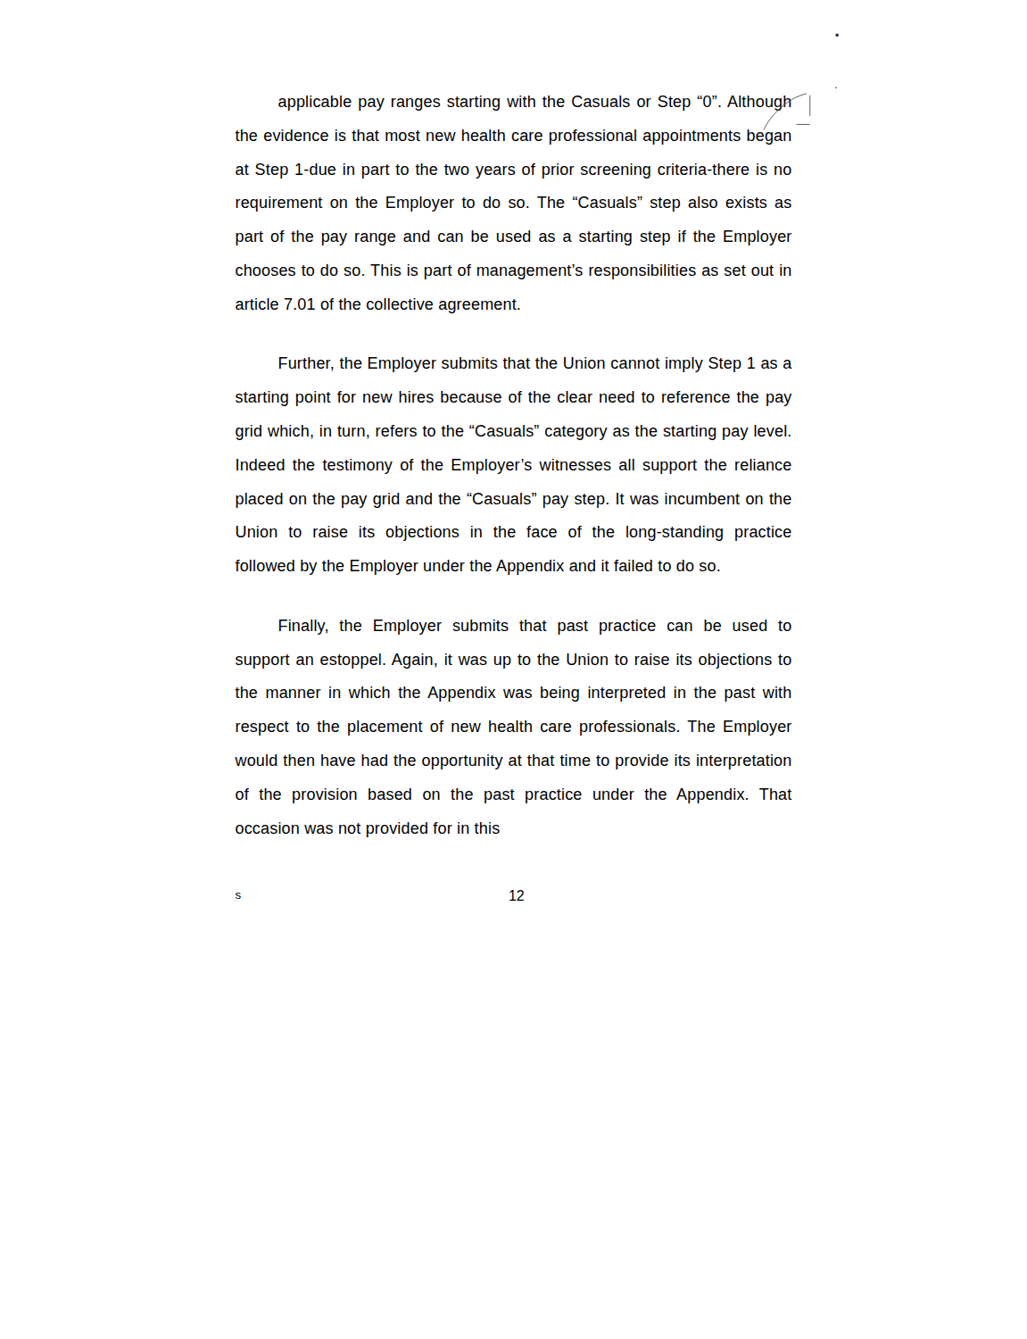•
.
applicable pay ranges starting with the Casuals or Step “0”. Although the evidence is that most new health care professional appointments began at Step 1-due in part to the two years of prior screening criteria-there is no requirement on the Employer to do so. The “Casuals” step also exists as part of the pay range and can be used as a starting step if the Employer chooses to do so. This is part of management’s responsibilities as set out in article 7.01 of the collective agreement.
Further, the Employer submits that the Union cannot imply Step 1 as a starting point for new hires because of the clear need to reference the pay grid which, in turn, refers to the “Casuals” category as the starting pay level. Indeed the testimony of the Employer’s witnesses all support the reliance placed on the pay grid and the “Casuals” pay step. It was incumbent on the Union to raise its objections in the face of the long-standing practice followed by the Employer under the Appendix and it failed to do so.
Finally, the Employer submits that past practice can be used to support an estoppel. Again, it was up to the Union to raise its objections to the manner in which the Appendix was being interpreted in the past with respect to the placement of new health care professionals. The Employer would then have had the opportunity at that time to provide its interpretation of the provision based on the past practice under the Appendix. That occasion was not provided for in this
s
12